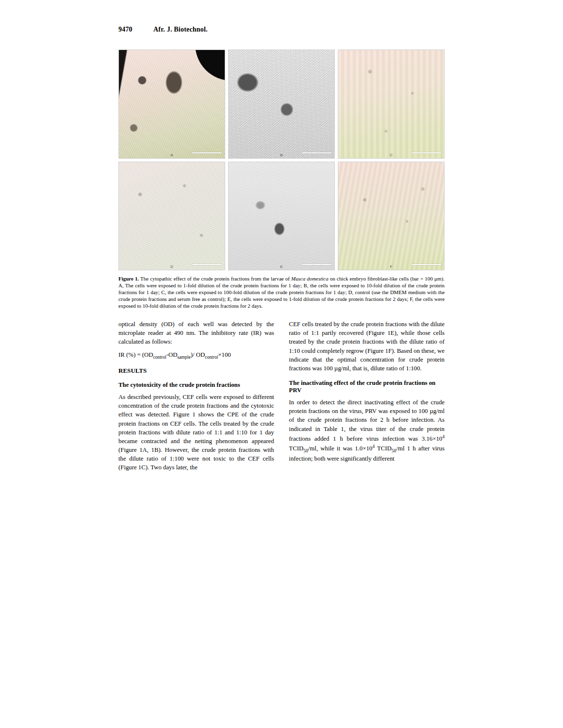9470 Afr. J. Biotechnol.
A
B
C
D
E
F
Figure 1. The cytopathic effect of the crude protein fractions from the larvae of Musca domestica on chick embryo fibroblast-like cells (bar = 100 µm). A, The cells were exposed to 1-fold dilution of the crude protein fractions for 1 day; B, the cells were exposed to 10-fold dilution of the crude protein fractions for 1 day; C, the cells were exposed to 100-fold dilution of the crude protein fractions for 1 day; D, control (use the DMEM medium with the crude protein fractions and serum free as control); E, the cells were exposed to 1-fold dilution of the crude protein fractions for 2 days; F, the cells were exposed to 10-fold dilution of the crude protein fractions for 2 days.
optical density (OD) of each well was detected by the microplate reader at 490 nm. The inhibitory rate (IR) was calculated as follows:
IR (%) = (ODcontrol-ODsample)/ ODcontrol×100
RESULTS
The cytotoxicity of the crude protein fractions
As described previously, CEF cells were exposed to different concentration of the crude protein fractions and the cytotoxic effect was detected. Figure 1 shows the CPE of the crude protein fractions on CEF cells. The cells treated by the crude protein fractions with dilute ratio of 1:1 and 1:10 for 1 day became contracted and the netting phenomenon appeared (Figure 1A, 1B). However, the crude protein fractions with the dilute ratio of 1:100 were not toxic to the CEF cells (Figure 1C). Two days later, the
CEF cells treated by the crude protein fractions with the dilute ratio of 1:1 partly recovered (Figure 1E), while those cells treated by the crude protein fractions with the dilute ratio of 1:10 could completely regrow (Figure 1F). Based on these, we indicate that the optimal concentration for crude protein fractions was 100 µg/ml, that is, dilute ratio of 1:100.
The inactivating effect of the crude protein fractions on PRV
In order to detect the direct inactivating effect of the crude protein fractions on the virus, PRV was exposed to 100 µg/ml of the crude protein fractions for 2 h before infection. As indicated in Table 1, the virus titer of the crude protein fractions added 1 h before virus infection was 3.16×104 TCID50/ml, while it was 1.0×104 TCID50/ml 1 h after virus infection; both were significantly different